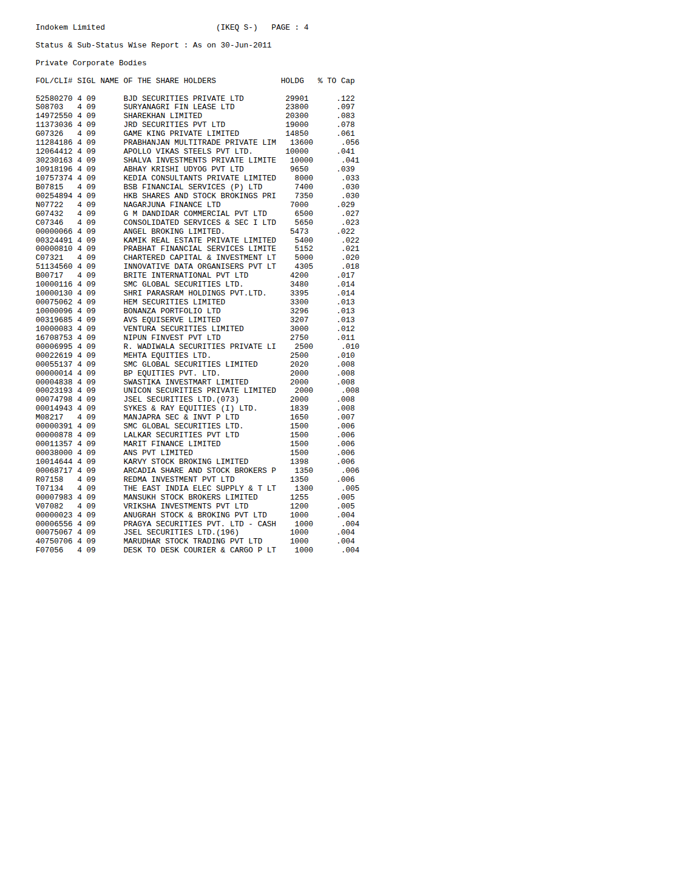Indokem Limited                        (IKEQ S-)   PAGE : 4

Status & Sub-Status Wise Report : As on 30-Jun-2011

Private Corporate Bodies

FOL/CLI# SIGL NAME OF THE SHARE HOLDERS              HOLDG   % TO Cap

52580270 4 09      BJD SECURITIES PRIVATE LTD         29901      .122
S08703   4 09      SURYANAGRI FIN LEASE LTD           23800      .097
14972550 4 09      SHAREKHAN LIMITED                  20300      .083
11373036 4 09      JRD SECURITIES PVT LTD             19000      .078
G07326   4 09      GAME KING PRIVATE LIMITED          14850      .061
11284186 4 09      PRABHANJAN MULTITRADE PRIVATE LIM   13600      .056
12064412 4 09      APOLLO VIKAS STEELS PVT LTD.       10000      .041
30230163 4 09      SHALVA INVESTMENTS PRIVATE LIMITE   10000      .041
10918196 4 09      ABHAY KRISHI UDYOG PVT LTD          9650      .039
10757374 4 09      KEDIA CONSULTANTS PRIVATE LIMITED    8000      .033
B07815   4 09      BSB FINANCIAL SERVICES (P) LTD       7400      .030
00254894 4 09      HKB SHARES AND STOCK BROKINGS PRI    7350      .030
N07722   4 09      NAGARJUNA FINANCE LTD               7000      .029
G07432   4 09      G M DANDIDAR COMMERCIAL PVT LTD      6500      .027
C07346   4 09      CONSOLIDATED SERVICES & SEC I LTD    5650      .023
00000066 4 09      ANGEL BROKING LIMITED.              5473      .022
00324491 4 09      KAMIK REAL ESTATE PRIVATE LIMITED    5400      .022
00000810 4 09      PRABHAT FINANCIAL SERVICES LIMITE    5152      .021
C07321   4 09      CHARTERED CAPITAL & INVESTMENT LT    5000      .020
51134560 4 09      INNOVATIVE DATA ORGANISERS PVT LT    4305      .018
B00717   4 09      BRITE INTERNATIONAL PVT LTD         4200      .017
10000116 4 09      SMC GLOBAL SECURITIES LTD.          3480      .014
10000130 4 09      SHRI PARASRAM HOLDINGS PVT.LTD.     3395      .014
00075062 4 09      HEM SECURITIES LIMITED              3300      .013
10000096 4 09      BONANZA PORTFOLIO LTD               3296      .013
00319685 4 09      AVS EQUISERVE LIMITED               3207      .013
10000083 4 09      VENTURA SECURITIES LIMITED          3000      .012
16708753 4 09      NIPUN FINVEST PVT LTD               2750      .011
00006995 4 09      R. WADIWALA SECURITIES PRIVATE LI    2500      .010
00022619 4 09      MEHTA EQUITIES LTD.                 2500      .010
00055137 4 09      SMC GLOBAL SECURITIES LIMITED       2020      .008
00000014 4 09      BP EQUITIES PVT. LTD.               2000      .008
00004838 4 09      SWASTIKA INVESTMART LIMITED         2000      .008
00023193 4 09      UNICON SECURITIES PRIVATE LIMITED    2000      .008
00074798 4 09      JSEL SECURITIES LTD.(073)           2000      .008
00014943 4 09      SYKES & RAY EQUITIES (I) LTD.       1839      .008
M08217   4 09      MANJAPRA SEC & INVT P LTD           1650      .007
00000391 4 09      SMC GLOBAL SECURITIES LTD.          1500      .006
00000878 4 09      LALKAR SECURITIES PVT LTD           1500      .006
00011357 4 09      MARIT FINANCE LIMITED               1500      .006
00038000 4 09      ANS PVT LIMITED                     1500      .006
10014644 4 09      KARVY STOCK BROKING LIMITED         1398      .006
00068717 4 09      ARCADIA SHARE AND STOCK BROKERS P    1350      .006
R07158   4 09      REDMA INVESTMENT PVT LTD            1350      .006
T07134   4 09      THE EAST INDIA ELEC SUPPLY & T LT    1300      .005
00007983 4 09      MANSUKH STOCK BROKERS LIMITED       1255      .005
V07082   4 09      VRIKSHA INVESTMENTS PVT LTD         1200      .005
00000023 4 09      ANUGRAH STOCK & BROKING PVT LTD     1000      .004
00006556 4 09      PRAGYA SECURITIES PVT. LTD - CASH    1000      .004
00075067 4 09      JSEL SECURITIES LTD.(196)           1000      .004
40750706 4 09      MARUDHAR STOCK TRADING PVT LTD      1000      .004
F07056   4 09      DESK TO DESK COURIER & CARGO P LT    1000      .004